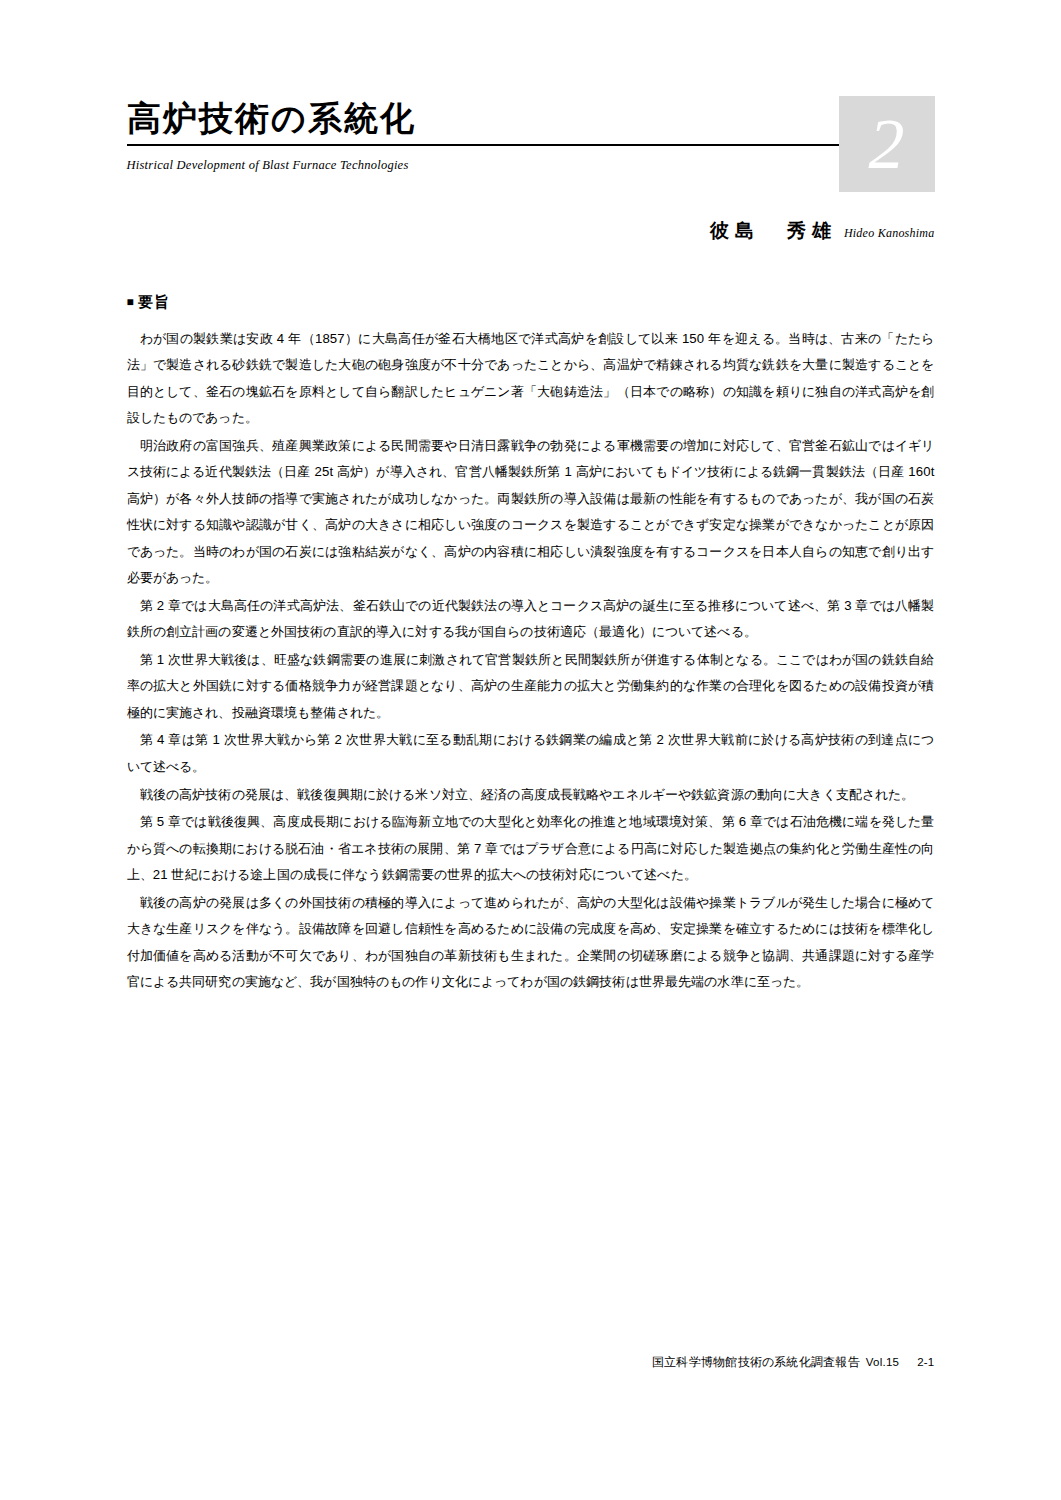2
高炉技術の系統化
Histrical Development of Blast Furnace Technologies
彼島　秀雄 Hideo Kanoshima
■要旨
わが国の製鉄業は安政 4 年（1857）に大島高任が釜石大橋地区で洋式高炉を創設して以来 150 年を迎える。当時は、古来の「たたら法」で製造される砂鉄銑で製造した大砲の砲身強度が不十分であったことから、高温炉で精錬される均質な銑鉄を大量に製造することを目的として、釜石の塊鉱石を原料として自ら翻訳したヒュゲニン著「大砲鋳造法」（日本での略称）の知識を頼りに独自の洋式高炉を創設したものであった。
明治政府の富国強兵、殖産興業政策による民間需要や日清日露戦争の勃発による軍機需要の増加に対応して、官営釜石鉱山ではイギリス技術による近代製鉄法（日産 25t 高炉）が導入され、官営八幡製鉄所第 1 高炉においてもドイツ技術による銑鋼一貫製鉄法（日産 160t 高炉）が各々外人技師の指導で実施されたが成功しなかった。両製鉄所の導入設備は最新の性能を有するものであったが、我が国の石炭性状に対する知識や認識が甘く、高炉の大きさに相応しい強度のコークスを製造することができず安定な操業ができなかったことが原因であった。当時のわが国の石炭には強粘結炭がなく、高炉の内容積に相応しい潰裂強度を有するコークスを日本人自らの知恵で創り出す必要があった。
第 2 章では大島高任の洋式高炉法、釜石鉄山での近代製鉄法の導入とコークス高炉の誕生に至る推移について述べ、第 3 章では八幡製鉄所の創立計画の変遷と外国技術の直訳的導入に対する我が国自らの技術適応（最適化）について述べる。
第 1 次世界大戦後は、旺盛な鉄鋼需要の進展に刺激されて官営製鉄所と民間製鉄所が併進する体制となる。ここではわが国の銑鉄自給率の拡大と外国銑に対する価格競争力が経営課題となり、高炉の生産能力の拡大と労働集約的な作業の合理化を図るための設備投資が積極的に実施され、投融資環境も整備された。
第 4 章は第 1 次世界大戦から第 2 次世界大戦に至る動乱期における鉄鋼業の編成と第 2 次世界大戦前に於ける高炉技術の到達点について述べる。
戦後の高炉技術の発展は、戦後復興期に於ける米ソ対立、経済の高度成長戦略やエネルギーや鉄鉱資源の動向に大きく支配された。
第 5 章では戦後復興、高度成長期における臨海新立地での大型化と効率化の推進と地域環境対策、第 6 章では石油危機に端を発した量から質への転換期における脱石油・省エネ技術の展開、第 7 章ではプラザ合意による円高に対応した製造拠点の集約化と労働生産性の向上、21 世紀における途上国の成長に伴なう鉄鋼需要の世界的拡大への技術対応について述べた。
戦後の高炉の発展は多くの外国技術の積極的導入によって進められたが、高炉の大型化は設備や操業トラブルが発生した場合に極めて大きな生産リスクを伴なう。設備故障を回避し信頼性を高めるために設備の完成度を高め、安定操業を確立するためには技術を標準化し付加価値を高める活動が不可欠であり、わが国独自の革新技術も生まれた。企業間の切磋琢磨による競争と協調、共通課題に対する産学官による共同研究の実施など、我が国独特のもの作り文化によってわが国の鉄鋼技術は世界最先端の水準に至った。
国立科学博物館技術の系統化調査報告Vol.152-1